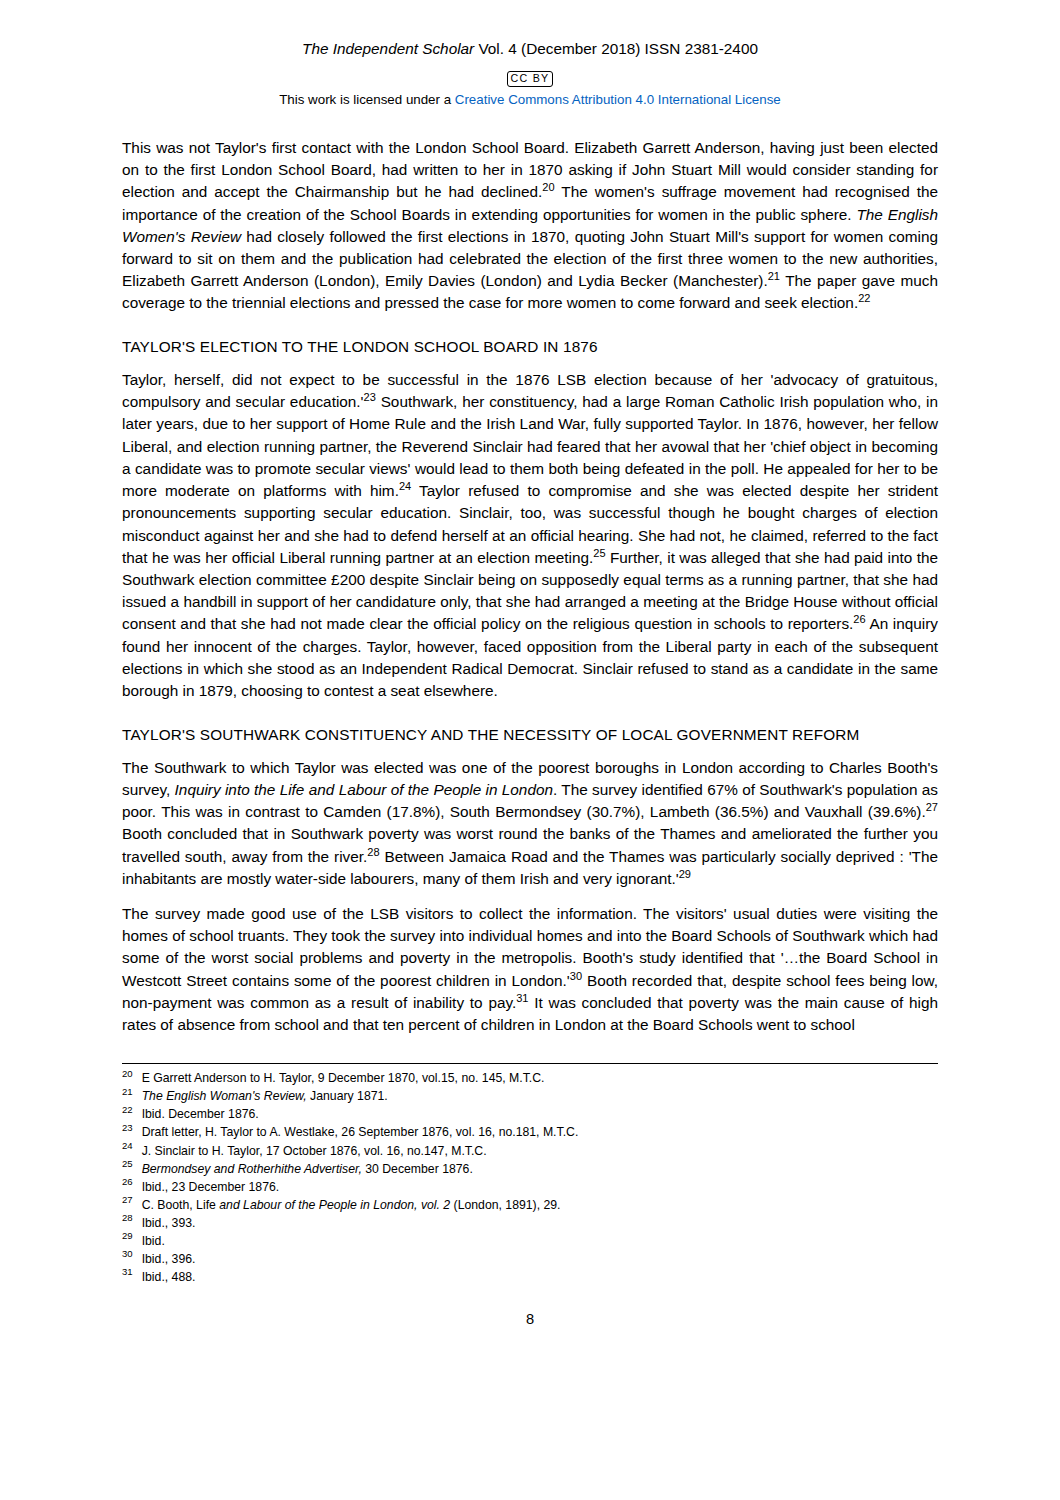The Independent Scholar Vol. 4 (December 2018) ISSN 2381-2400
CC BY
This work is licensed under a Creative Commons Attribution 4.0 International License
This was not Taylor's first contact with the London School Board. Elizabeth Garrett Anderson, having just been elected on to the first London School Board, had written to her in 1870 asking if John Stuart Mill would consider standing for election and accept the Chairmanship but he had declined.20 The women's suffrage movement had recognised the importance of the creation of the School Boards in extending opportunities for women in the public sphere. The English Women's Review had closely followed the first elections in 1870, quoting John Stuart Mill's support for women coming forward to sit on them and the publication had celebrated the election of the first three women to the new authorities, Elizabeth Garrett Anderson (London), Emily Davies (London) and Lydia Becker (Manchester).21 The paper gave much coverage to the triennial elections and pressed the case for more women to come forward and seek election.22
Taylor's election to the London School Board in 1876
Taylor, herself, did not expect to be successful in the 1876 LSB election because of her 'advocacy of gratuitous, compulsory and secular education.'23 Southwark, her constituency, had a large Roman Catholic Irish population who, in later years, due to her support of Home Rule and the Irish Land War, fully supported Taylor. In 1876, however, her fellow Liberal, and election running partner, the Reverend Sinclair had feared that her avowal that her 'chief object in becoming a candidate was to promote secular views' would lead to them both being defeated in the poll. He appealed for her to be more moderate on platforms with him.24 Taylor refused to compromise and she was elected despite her strident pronouncements supporting secular education. Sinclair, too, was successful though he bought charges of election misconduct against her and she had to defend herself at an official hearing. She had not, he claimed, referred to the fact that he was her official Liberal running partner at an election meeting.25 Further, it was alleged that she had paid into the Southwark election committee £200 despite Sinclair being on supposedly equal terms as a running partner, that she had issued a handbill in support of her candidature only, that she had arranged a meeting at the Bridge House without official consent and that she had not made clear the official policy on the religious question in schools to reporters.26 An inquiry found her innocent of the charges. Taylor, however, faced opposition from the Liberal party in each of the subsequent elections in which she stood as an Independent Radical Democrat. Sinclair refused to stand as a candidate in the same borough in 1879, choosing to contest a seat elsewhere.
Taylor's Southwark constituency and the necessity of local government reform
The Southwark to which Taylor was elected was one of the poorest boroughs in London according to Charles Booth's survey, Inquiry into the Life and Labour of the People in London. The survey identified 67% of Southwark's population as poor. This was in contrast to Camden (17.8%), South Bermondsey (30.7%), Lambeth (36.5%) and Vauxhall (39.6%).27 Booth concluded that in Southwark poverty was worst round the banks of the Thames and ameliorated the further you travelled south, away from the river.28 Between Jamaica Road and the Thames was particularly socially deprived : 'The inhabitants are mostly water-side labourers, many of them Irish and very ignorant.'29
The survey made good use of the LSB visitors to collect the information. The visitors' usual duties were visiting the homes of school truants. They took the survey into individual homes and into the Board Schools of Southwark which had some of the worst social problems and poverty in the metropolis. Booth's study identified that '…the Board School in Westcott Street contains some of the poorest children in London.'30 Booth recorded that, despite school fees being low, non-payment was common as a result of inability to pay.31 It was concluded that poverty was the main cause of high rates of absence from school and that ten percent of children in London at the Board Schools went to school
E Garrett Anderson to H. Taylor, 9 December 1870, vol.15, no. 145, M.T.C.
The English Woman's Review, January 1871.
Ibid. December 1876.
Draft letter, H. Taylor to A. Westlake, 26 September 1876, vol. 16, no.181, M.T.C.
J. Sinclair to H. Taylor, 17 October 1876, vol. 16, no.147, M.T.C.
Bermondsey and Rotherhithe Advertiser, 30 December 1876.
Ibid., 23 December 1876.
C. Booth, Life and Labour of the People in London, vol. 2 (London, 1891), 29.
Ibid., 393.
Ibid.
Ibid., 396.
Ibid., 488.
8